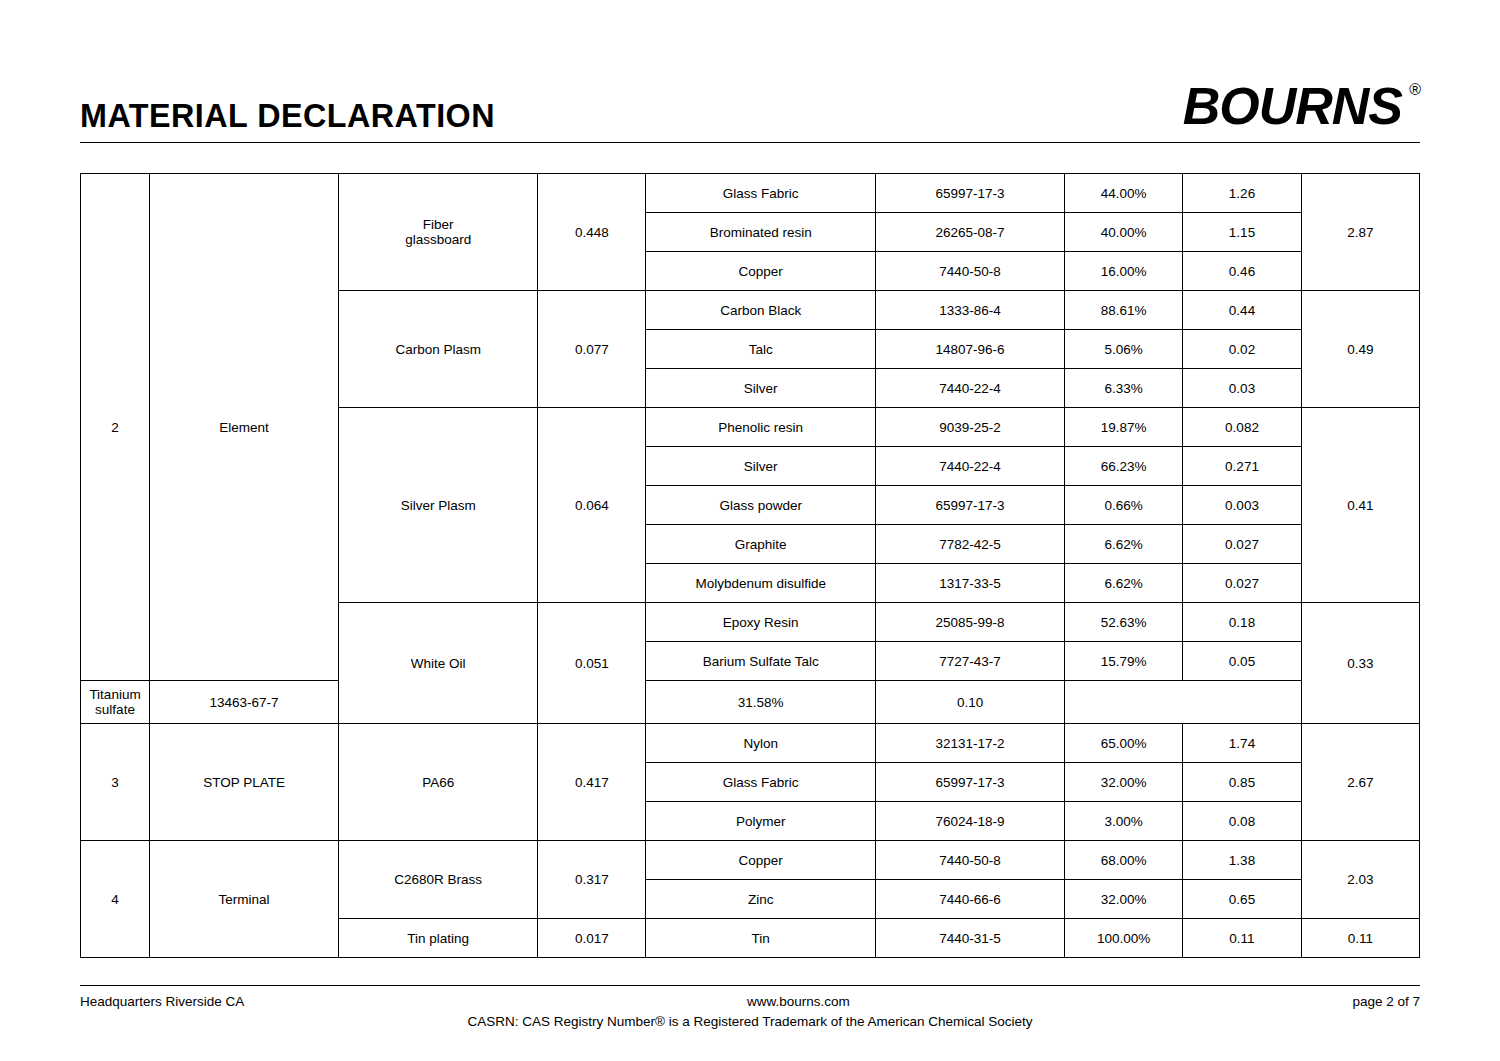MATERIAL DECLARATION
BOURNS®
| 2 | Element | Fiber glassboard | 0.448 | Glass Fabric | 65997-17-3 | 44.00% | 1.26 | 2.87 |
| Brominated resin | 26265-08-7 | 40.00% | 1.15 |
| Copper | 7440-50-8 | 16.00% | 0.46 |
| Carbon Plasm | 0.077 | Carbon Black | 1333-86-4 | 88.61% | 0.44 | 0.49 |
| Talc | 14807-96-6 | 5.06% | 0.02 |
| Silver | 7440-22-4 | 6.33% | 0.03 |
| Silver Plasm | 0.064 | Phenolic resin | 9039-25-2 | 19.87% | 0.082 | 0.41 |
| Silver | 7440-22-4 | 66.23% | 0.271 |
| Glass powder | 65997-17-3 | 0.66% | 0.003 |
| Graphite | 7782-42-5 | 6.62% | 0.027 |
| Molybdenum disulfide | 1317-33-5 | 6.62% | 0.027 |
| White Oil | 0.051 | Epoxy Resin | 25085-99-8 | 52.63% | 0.18 | 0.33 |
| Barium Sulfate Talc | 7727-43-7 | 15.79% | 0.05 |
| Titanium sulfate | 13463-67-7 | 31.58% | 0.10 |
| 3 | STOP PLATE | PA66 | 0.417 | Nylon | 32131-17-2 | 65.00% | 1.74 | 2.67 |
| Glass Fabric | 65997-17-3 | 32.00% | 0.85 |
| Polymer | 76024-18-9 | 3.00% | 0.08 |
| 4 | Terminal | C2680R Brass | 0.317 | Copper | 7440-50-8 | 68.00% | 1.38 | 2.03 |
| Zinc | 7440-66-6 | 32.00% | 0.65 |
| Tin plating | 0.017 | Tin | 7440-31-5 | 100.00% | 0.11 | 0.11 |
Headquarters Riverside CA
www.bourns.com
page 2 of 7
CASRN: CAS Registry Number® is a Registered Trademark of the American Chemical Society